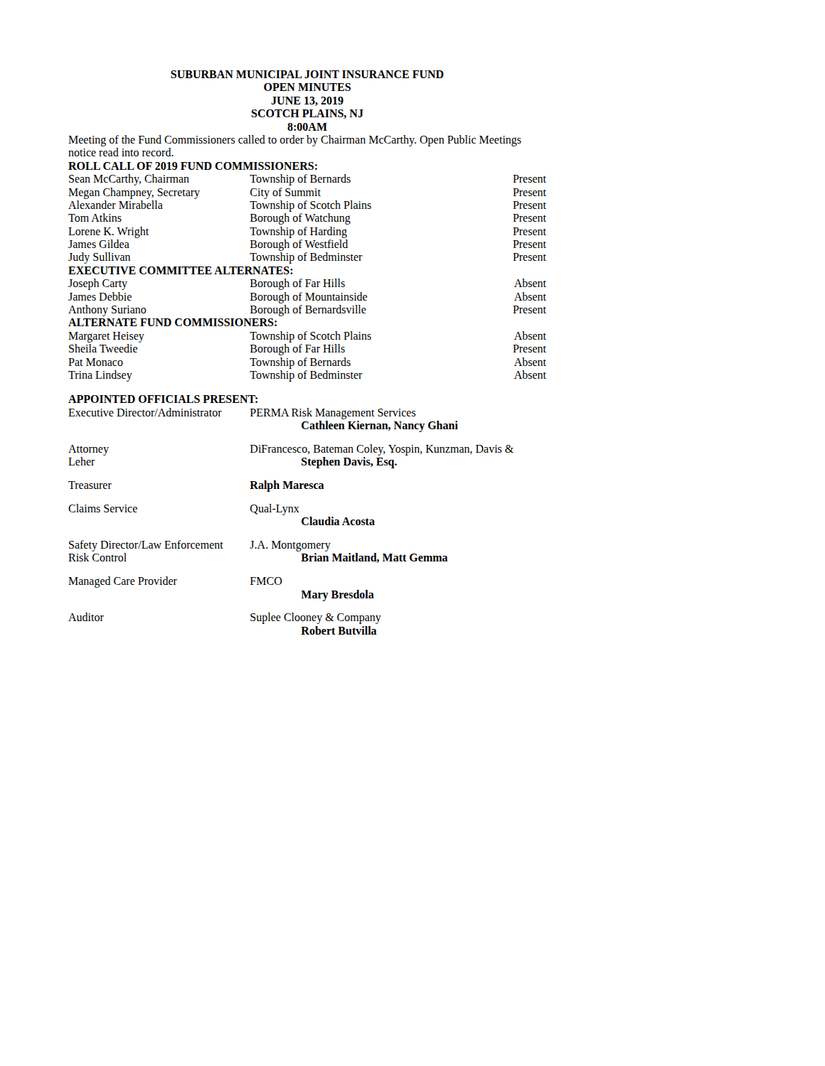SUBURBAN MUNICIPAL JOINT INSURANCE FUND
OPEN MINUTES
JUNE 13, 2019
SCOTCH PLAINS, NJ
8:00AM
Meeting of the Fund Commissioners called to order by Chairman McCarthy. Open Public Meetings notice read into record.
Roll Call of 2019 Fund Commissioners:
| Sean McCarthy, Chairman | Township of Bernards | Present |
| Megan Champney, Secretary | City of Summit | Present |
| Alexander Mirabella | Township of Scotch Plains | Present |
| Tom Atkins | Borough of Watchung | Present |
| Lorene K. Wright | Township of Harding | Present |
| James Gildea | Borough of Westfield | Present |
| Judy Sullivan | Township of Bedminster | Present |
Executive Committee Alternates:
| Joseph Carty | Borough of Far Hills | Absent |
| James Debbie | Borough of Mountainside | Absent |
| Anthony Suriano | Borough of Bernardsville | Present |
Alternate Fund Commissioners:
| Margaret Heisey | Township of Scotch Plains | Absent |
| Sheila Tweedie | Borough of Far Hills | Present |
| Pat Monaco | Township of Bernards | Absent |
| Trina Lindsey | Township of Bedminster | Absent |
Appointed Officials Present:
| Executive Director/Administrator | PERMA Risk Management Services Cathleen Kiernan, Nancy Ghani |
| Attorney Leher | DiFrancesco, Bateman Coley, Yospin, Kunzman, Davis & Stephen Davis, Esq. |
| Treasurer | Ralph Maresca |
| Claims Service | Qual-Lynx Claudia Acosta |
| Safety Director/Law Enforcement Risk Control | J.A. Montgomery Brian Maitland, Matt Gemma |
| Managed Care Provider | FMCO Mary Bresdola |
| Auditor | Suplee Clooney & Company Robert Butvilla |